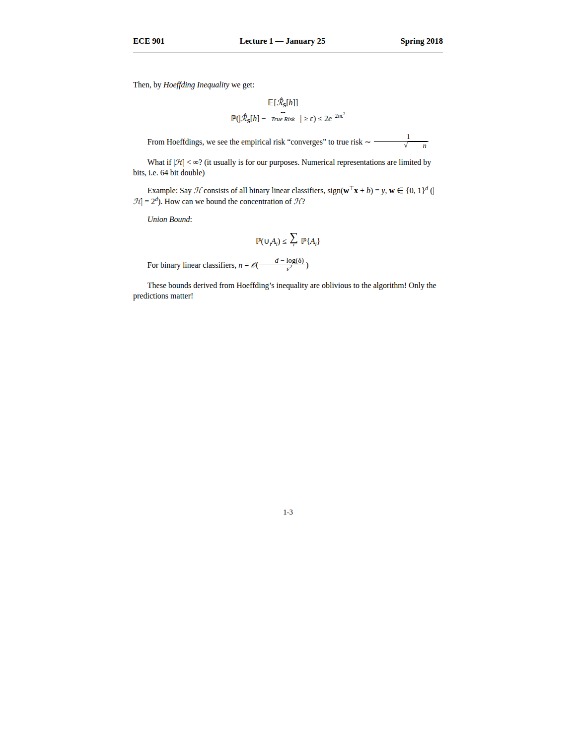ECE 901
Lecture 1 — January 25
Spring 2018
Then, by Hoeffding Inequality we get:
ℙ(|ℛ̂S[h] − 𝔼[ℛ̂S[h]] ⏟ True Risk | ≥ ε) ≤ 2e−2nε2
From Hoeffdings, we see the empirical risk “converges” to true risk ∼ 1 n
What if |ℋ| < ∞? (it usually is for our purposes. Numerical representations are limited by bits, i.e. 64 bit double)
Example: Say ℋ consists of all binary linear classifiers, sign(w⊤x + b) = y, w ∈ {0, 1}d (|ℋ| = 2d). How can we bound the concentration of ℋ?
Union Bound:
ℙ(∪iAi) ≤ ∑ i ℙ{Ai}
For binary linear classifiers, n = 𝒪(d − log(δ) ε2)
These bounds derived from Hoeffding’s inequality are oblivious to the algorithm! Only the predictions matter!
1-3